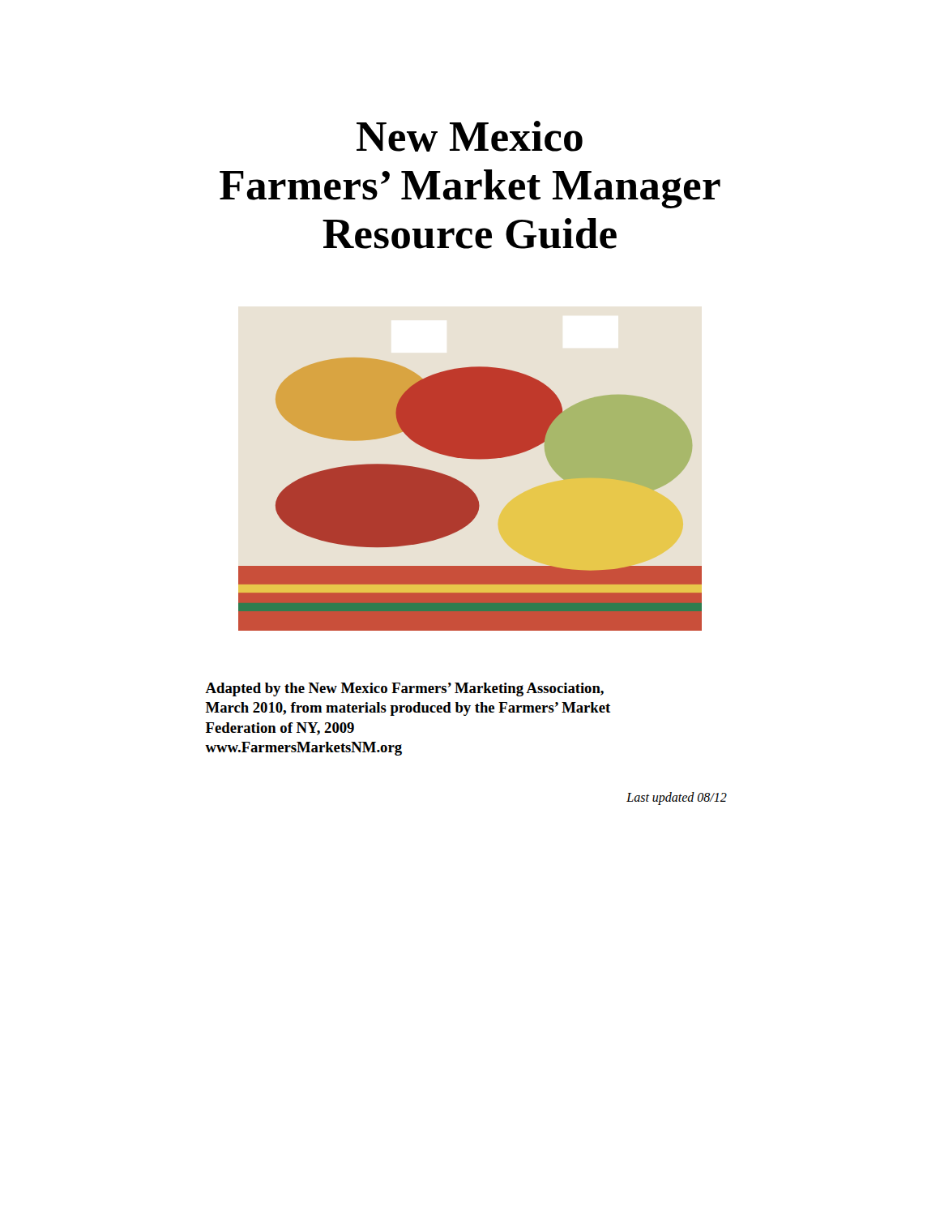New Mexico
Farmers’ Market Manager
Resource Guide
Adapted by the New Mexico Farmers’ Marketing Association,
March 2010, from materials produced by the Farmers’ Market
Federation of NY, 2009
www.FarmersMarketsNM.org
Last updated 08/12